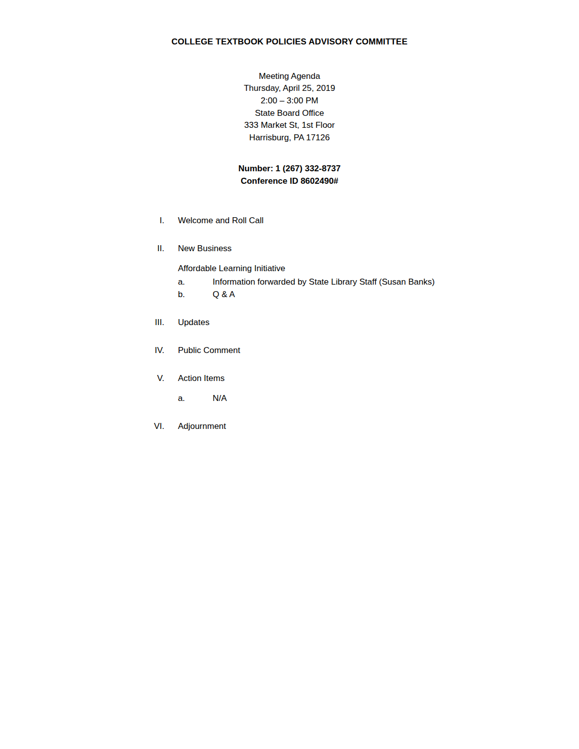COLLEGE TEXTBOOK POLICIES ADVISORY COMMITTEE
Meeting Agenda
Thursday, April 25, 2019
2:00 – 3:00 PM
State Board Office
333 Market St, 1st Floor
Harrisburg, PA 17126
Number: 1 (267) 332-8737
Conference ID 8602490#
I. Welcome and Roll Call
II. New Business
Affordable Learning Initiative
a. Information forwarded by State Library Staff (Susan Banks)
b. Q & A
III. Updates
IV. Public Comment
V. Action Items
a. N/A
VI. Adjournment